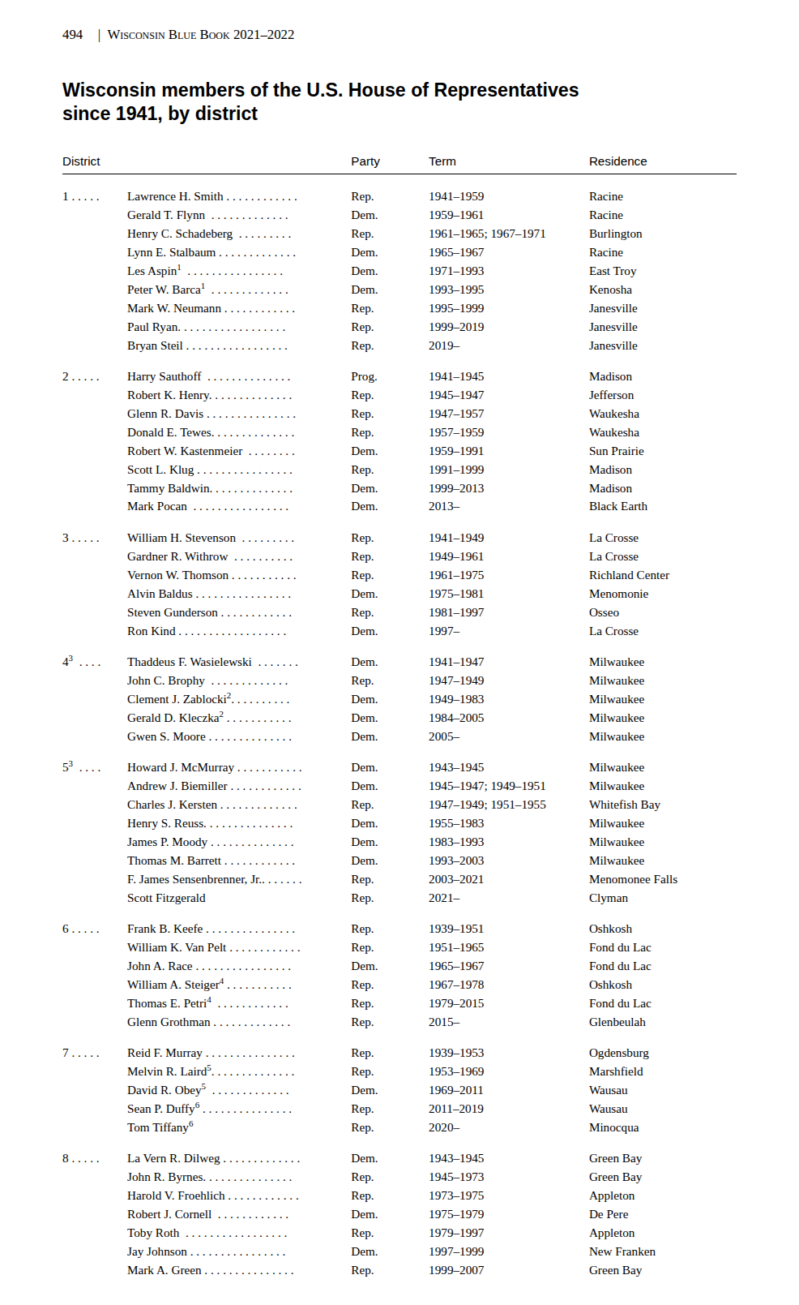494|Wisconsin Blue Book 2021–2022
Wisconsin members of the U.S. House of Representatives
since 1941, by district
| District | Party | Term | Residence |
| --- | --- | --- | --- |
| 1 . . . . . | Lawrence H. Smith . . . . . . . . . . . . | Rep. | 1941–1959 | Racine |
| | Gerald T. Flynn . . . . . . . . . . . . . | Dem. | 1959–1961 | Racine |
| | Henry C. Schadeberg . . . . . . . . . | Rep. | 1961–1965; 1967–1971 | Burlington |
| | Lynn E. Stalbaum . . . . . . . . . . . . . | Dem. | 1965–1967 | Racine |
| | Les Aspin 1 . . . . . . . . . . . . . . . . | Dem. | 1971–1993 | East Troy |
| | Peter W. Barca 1 . . . . . . . . . . . . . | Dem. | 1993–1995 | Kenosha |
| | Mark W. Neumann . . . . . . . . . . . . | Rep. | 1995–1999 | Janesville |
| | Paul Ryan. . . . . . . . . . . . . . . . . . | Rep. | 1999–2019 | Janesville |
| | Bryan Steil . . . . . . . . . . . . . . . . . | Rep. | 2019– | Janesville |
| 2 . . . . . | Harry Sauthoff . . . . . . . . . . . . . . | Prog. | 1941–1945 | Madison |
| | Robert K. Henry. . . . . . . . . . . . . . | Rep. | 1945–1947 | Jefferson |
| | Glenn R. Davis . . . . . . . . . . . . . . . | Rep. | 1947–1957 | Waukesha |
| | Donald E. Tewes. . . . . . . . . . . . . . | Rep. | 1957–1959 | Waukesha |
| | Robert W. Kastenmeier . . . . . . . . | Dem. | 1959–1991 | Sun Prairie |
| | Scott L. Klug . . . . . . . . . . . . . . . . | Rep. | 1991–1999 | Madison |
| | Tammy Baldwin. . . . . . . . . . . . . . | Dem. | 1999–2013 | Madison |
| | Mark Pocan . . . . . . . . . . . . . . . . | Dem. | 2013– | Black Earth |
| 3 . . . . . | William H. Stevenson . . . . . . . . . | Rep. | 1941–1949 | La Crosse |
| | Gardner R. Withrow . . . . . . . . . . | Rep. | 1949–1961 | La Crosse |
| | Vernon W. Thomson . . . . . . . . . . . | Rep. | 1961–1975 | Richland Center |
| | Alvin Baldus . . . . . . . . . . . . . . . . | Dem. | 1975–1981 | Menomonie |
| | Steven Gunderson . . . . . . . . . . . . | Rep. | 1981–1997 | Osseo |
| | Ron Kind . . . . . . . . . . . . . . . . . . | Dem. | 1997– | La Crosse |
| 4 3 . . . . | Thaddeus F. Wasielewski . . . . . . . | Dem. | 1941–1947 | Milwaukee |
| | John C. Brophy . . . . . . . . . . . . . | Rep. | 1947–1949 | Milwaukee |
| | Clement J. Zablocki 2 . . . . . . . . . . | Dem. | 1949–1983 | Milwaukee |
| | Gerald D. Kleczka 2 . . . . . . . . . . . | Dem. | 1984–2005 | Milwaukee |
| | Gwen S. Moore . . . . . . . . . . . . . . | Dem. | 2005– | Milwaukee |
| 5 3 . . . . | Howard J. McMurray . . . . . . . . . . . | Dem. | 1943–1945 | Milwaukee |
| | Andrew J. Biemiller . . . . . . . . . . . . | Dem. | 1945–1947; 1949–1951 | Milwaukee |
| | Charles J. Kersten . . . . . . . . . . . . . | Rep. | 1947–1949; 1951–1955 | Whitefish Bay |
| | Henry S. Reuss. . . . . . . . . . . . . . . | Dem. | 1955–1983 | Milwaukee |
| | James P. Moody . . . . . . . . . . . . . . | Dem. | 1983–1993 | Milwaukee |
| | Thomas M. Barrett . . . . . . . . . . . . | Dem. | 1993–2003 | Milwaukee |
| | F. James Sensenbrenner, Jr.. . . . . . . | Rep. | 2003–2021 | Menomonee Falls |
| | Scott Fitzgerald | Rep. | 2021– | Clyman |
| 6 . . . . . | Frank B. Keefe . . . . . . . . . . . . . . . | Rep. | 1939–1951 | Oshkosh |
| | William K. Van Pelt . . . . . . . . . . . . | Rep. | 1951–1965 | Fond du Lac |
| | John A. Race . . . . . . . . . . . . . . . . | Dem. | 1965–1967 | Fond du Lac |
| | William A. Steiger 4 . . . . . . . . . . . | Rep. | 1967–1978 | Oshkosh |
| | Thomas E. Petri 4 . . . . . . . . . . . . | Rep. | 1979–2015 | Fond du Lac |
| | Glenn Grothman . . . . . . . . . . . . . | Rep. | 2015– | Glenbeulah |
| 7 . . . . . | Reid F. Murray . . . . . . . . . . . . . . . | Rep. | 1939–1953 | Ogdensburg |
| | Melvin R. Laird 5 . . . . . . . . . . . . . . | Rep. | 1953–1969 | Marshfield |
| | David R. Obey 5 . . . . . . . . . . . . . | Dem. | 1969–2011 | Wausau |
| | Sean P. Duffy 6 . . . . . . . . . . . . . . . | Rep. | 2011–2019 | Wausau |
| | Tom Tiffany 6 | Rep. | 2020– | Minocqua |
| 8 . . . . . | La Vern R. Dilweg . . . . . . . . . . . . . | Dem. | 1943–1945 | Green Bay |
| | John R. Byrnes. . . . . . . . . . . . . . . | Rep. | 1945–1973 | Green Bay |
| | Harold V. Froehlich . . . . . . . . . . . . | Rep. | 1973–1975 | Appleton |
| | Robert J. Cornell . . . . . . . . . . . . | Dem. | 1975–1979 | De Pere |
| | Toby Roth . . . . . . . . . . . . . . . . . | Rep. | 1979–1997 | Appleton |
| | Jay Johnson . . . . . . . . . . . . . . . . | Dem. | 1997–1999 | New Franken |
| | Mark A. Green . . . . . . . . . . . . . . . | Rep. | 1999–2007 | Green Bay |